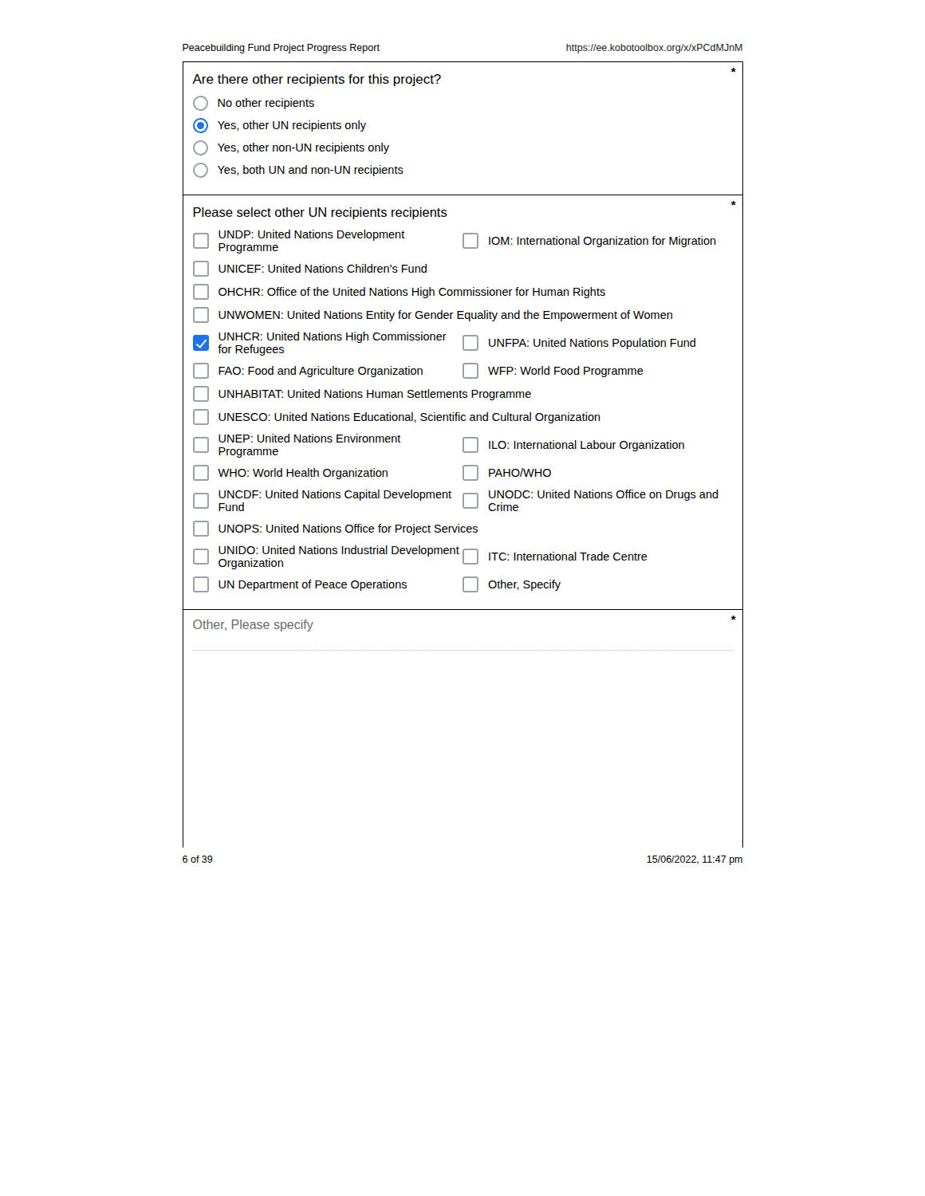Peacebuilding Fund Project Progress Report
https://ee.kobotoolbox.org/x/xPCdMJnM
*
Are there other recipients for this project?
No other recipients
Yes, other UN recipients only
Yes, other non-UN recipients only
Yes, both UN and non-UN recipients
*
Please select other UN recipients recipients
UNDP: United Nations Development Programme
IOM: International Organization for Migration
UNICEF: United Nations Children's Fund
OHCHR: Office of the United Nations High Commissioner for Human Rights
UNWOMEN: United Nations Entity for Gender Equality and the Empowerment of Women
UNHCR: United Nations High Commissioner for Refugees
UNFPA: United Nations Population Fund
FAO: Food and Agriculture Organization
WFP: World Food Programme
UNHABITAT: United Nations Human Settlements Programme
UNESCO: United Nations Educational, Scientific and Cultural Organization
UNEP: United Nations Environment Programme
ILO: International Labour Organization
WHO: World Health Organization
PAHO/WHO
UNCDF: United Nations Capital Development Fund
UNODC: United Nations Office on Drugs and Crime
UNOPS: United Nations Office for Project Services
UNIDO: United Nations Industrial Development Organization
ITC: International Trade Centre
UN Department of Peace Operations
Other, Specify
*
Other, Please specify
6 of 39
15/06/2022, 11:47 pm